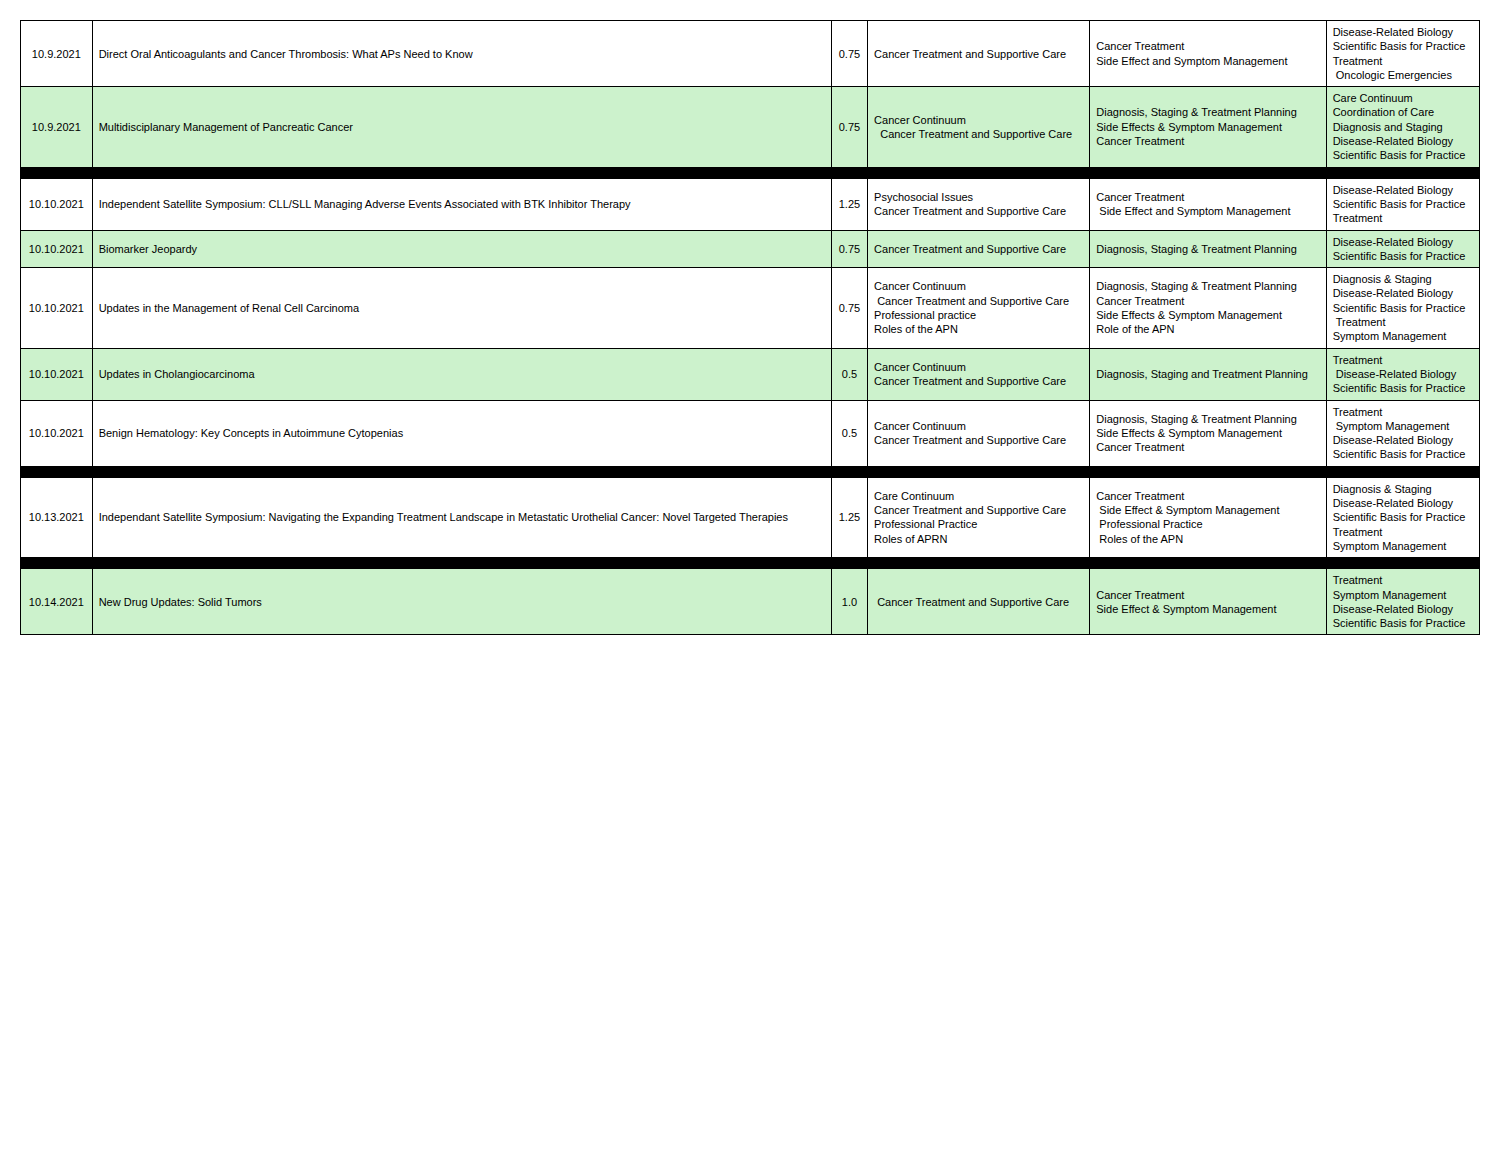| 10.9.2021 | Direct Oral Anticoagulants and Cancer Thrombosis: What APs Need to Know | 0.75 | Cancer Treatment and Supportive Care | Cancer Treatment Side Effect and Symptom Management | Disease-Related Biology Scientific Basis for Practice Treatment Oncologic Emergencies |
| 10.9.2021 | Multidisciplanary Management of Pancreatic Cancer | 0.75 | Cancer Continuum Cancer Treatment and Supportive Care | Diagnosis, Staging & Treatment Planning Side Effects & Symptom Management Cancer Treatment | Care Continuum Coordination of Care Diagnosis and Staging Disease-Related Biology Scientific Basis for Practice |
| 10.10.2021 | Independent Satellite Symposium: CLL/SLL Managing Adverse Events Associated with BTK Inhibitor Therapy | 1.25 | Psychosocial Issues Cancer Treatment and Supportive Care | Cancer Treatment Side Effect and Symptom Management | Disease-Related Biology Scientific Basis for Practice Treatment |
| 10.10.2021 | Biomarker Jeopardy | 0.75 | Cancer Treatment and Supportive Care | Diagnosis, Staging & Treatment Planning | Disease-Related Biology Scientific Basis for Practice |
| 10.10.2021 | Updates in the Management of Renal Cell Carcinoma | 0.75 | Cancer Continuum Cancer Treatment and Supportive Care Professional practice Roles of the APN | Diagnosis, Staging & Treatment Planning Cancer Treatment Side Effects & Symptom Management Role of the APN | Diagnosis & Staging Disease-Related Biology Scientific Basis for Practice Treatment Symptom Management |
| 10.10.2021 | Updates in Cholangiocarcinoma | 0.5 | Cancer Continuum Cancer Treatment and Supportive Care | Diagnosis, Staging and Treatment Planning | Treatment Disease-Related Biology Scientific Basis for Practice |
| 10.10.2021 | Benign Hematology: Key Concepts in Autoimmune Cytopenias | 0.5 | Cancer Continuum Cancer Treatment and Supportive Care | Diagnosis, Staging & Treatment Planning Side Effects & Symptom Management Cancer Treatment | Treatment Symptom Management Disease-Related Biology Scientific Basis for Practice |
| 10.13.2021 | Independant Satellite Symposium: Navigating the Expanding Treatment Landscape in Metastatic Urothelial Cancer: Novel Targeted Therapies | 1.25 | Care Continuum Cancer Treatment and Supportive Care Professional Practice Roles of APRN | Cancer Treatment Side Effect & Symptom Management Professional Practice Roles of the APN | Diagnosis & Staging Disease-Related Biology Scientific Basis for Practice Treatment Symptom Management |
| 10.14.2021 | New Drug Updates: Solid Tumors | 1.0 | Cancer Treatment and Supportive Care | Cancer Treatment Side Effect & Symptom Management | Treatment Symptom Management Disease-Related Biology Scientific Basis for Practice |